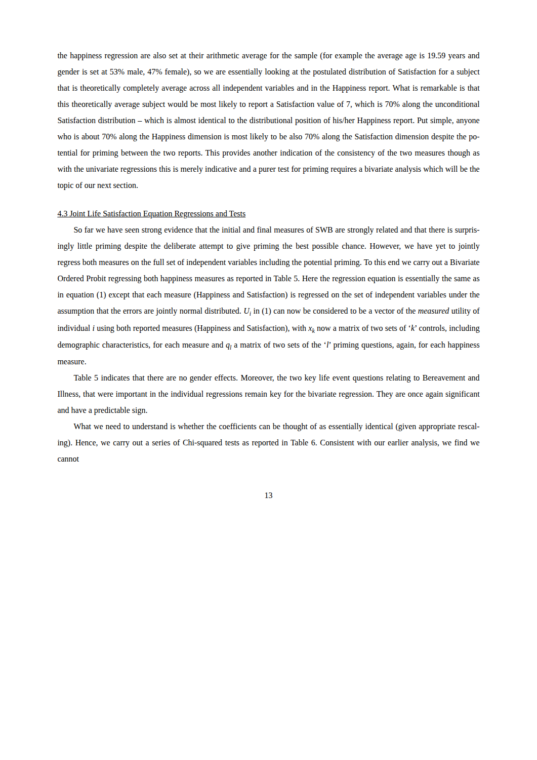the happiness regression are also set at their arithmetic average for the sample (for example the average age is 19.59 years and gender is set at 53% male, 47% female), so we are essentially looking at the postulated distribution of Satisfaction for a subject that is theoretically completely average across all independent variables and in the Happiness report. What is remarkable is that this theoretically average subject would be most likely to report a Satisfaction value of 7, which is 70% along the unconditional Satisfaction distribution – which is almost identical to the distributional position of his/her Happiness report. Put simple, anyone who is about 70% along the Happiness dimension is most likely to be also 70% along the Satisfaction dimension despite the potential for priming between the two reports. This provides another indication of the consistency of the two measures though as with the univariate regressions this is merely indicative and a purer test for priming requires a bivariate analysis which will be the topic of our next section.
4.3 Joint Life Satisfaction Equation Regressions and Tests
So far we have seen strong evidence that the initial and final measures of SWB are strongly related and that there is surprisingly little priming despite the deliberate attempt to give priming the best possible chance. However, we have yet to jointly regress both measures on the full set of independent variables including the potential priming. To this end we carry out a Bivariate Ordered Probit regressing both happiness measures as reported in Table 5. Here the regression equation is essentially the same as in equation (1) except that each measure (Happiness and Satisfaction) is regressed on the set of independent variables under the assumption that the errors are jointly normal distributed. Ui in (1) can now be considered to be a vector of the measured utility of individual i using both reported measures (Happiness and Satisfaction), with xk now a matrix of two sets of ‘k’ controls, including demographic characteristics, for each measure and ql a matrix of two sets of the ‘l’ priming questions, again, for each happiness measure.
Table 5 indicates that there are no gender effects. Moreover, the two key life event questions relating to Bereavement and Illness, that were important in the individual regressions remain key for the bivariate regression. They are once again significant and have a predictable sign.
What we need to understand is whether the coefficients can be thought of as essentially identical (given appropriate rescaling). Hence, we carry out a series of Chi-squared tests as reported in Table 6. Consistent with our earlier analysis, we find we cannot
13